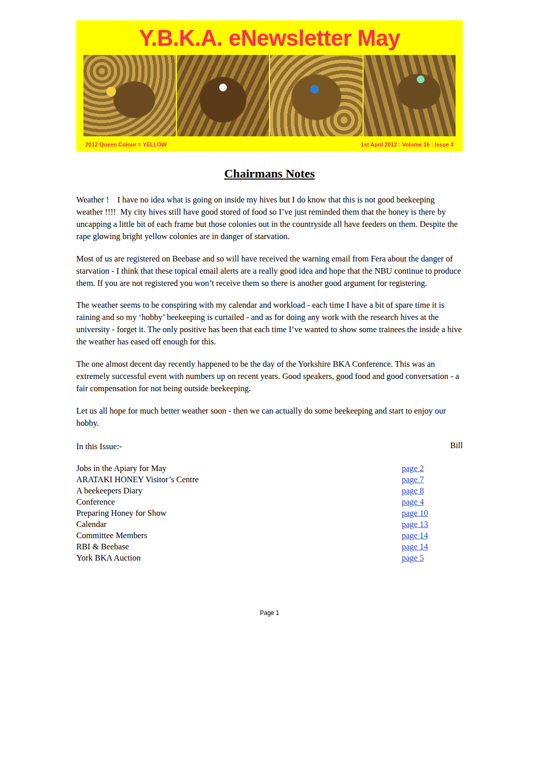Y.B.K.A. eNewsletter May
2012 Queen Colour = YELLOW 1st April 2012 : Volume 16 : Issue 3
Chairmans Notes
Weather ! I have no idea what is going on inside my hives but I do know that this is not good beekeeping weather !!!! My city hives still have good stored of food so I’ve just reminded them that the honey is there by uncapping a little bit of each frame but those colonies out in the countryside all have feeders on them. Despite the rape glowing bright yellow colonies are in danger of starvation.
Most of us are registered on Beebase and so will have received the warning email from Fera about the danger of starvation - I think that these topical email alerts are a really good idea and hope that the NBU continue to produce them. If you are not registered you won’t receive them so there is another good argument for registering.
The weather seems to be conspiring with my calendar and workload - each time I have a bit of spare time it is raining and so my ‘hobby’ beekeeping is curtailed - and as for doing any work with the research hives at the university - forget it. The only positive has been that each time I’ve wanted to show some trainees the inside a hive the weather has eased off enough for this.
The one almost decent day recently happened to be the day of the Yorkshire BKA Conference. This was an extremely successful event with numbers up on recent years. Good speakers, good food and good conversation - a fair compensation for not being outside beekeeping.
Let us all hope for much better weather soon - then we can actually do some beekeeping and start to enjoy our hobby.
Bill
In this Issue:-
| Jobs in the Apiary for May | page 2 |
| ARATAKI HONEY Visitor’s Centre | page 7 |
| A beekeepers Diary | page 8 |
| Conference | page 4 |
| Preparing Honey for Show | page 10 |
| Calendar | page 13 |
| Committee Members | page 14 |
| RBI & Beebase | page 14 |
| York BKA Auction | page 5 |
Page 1